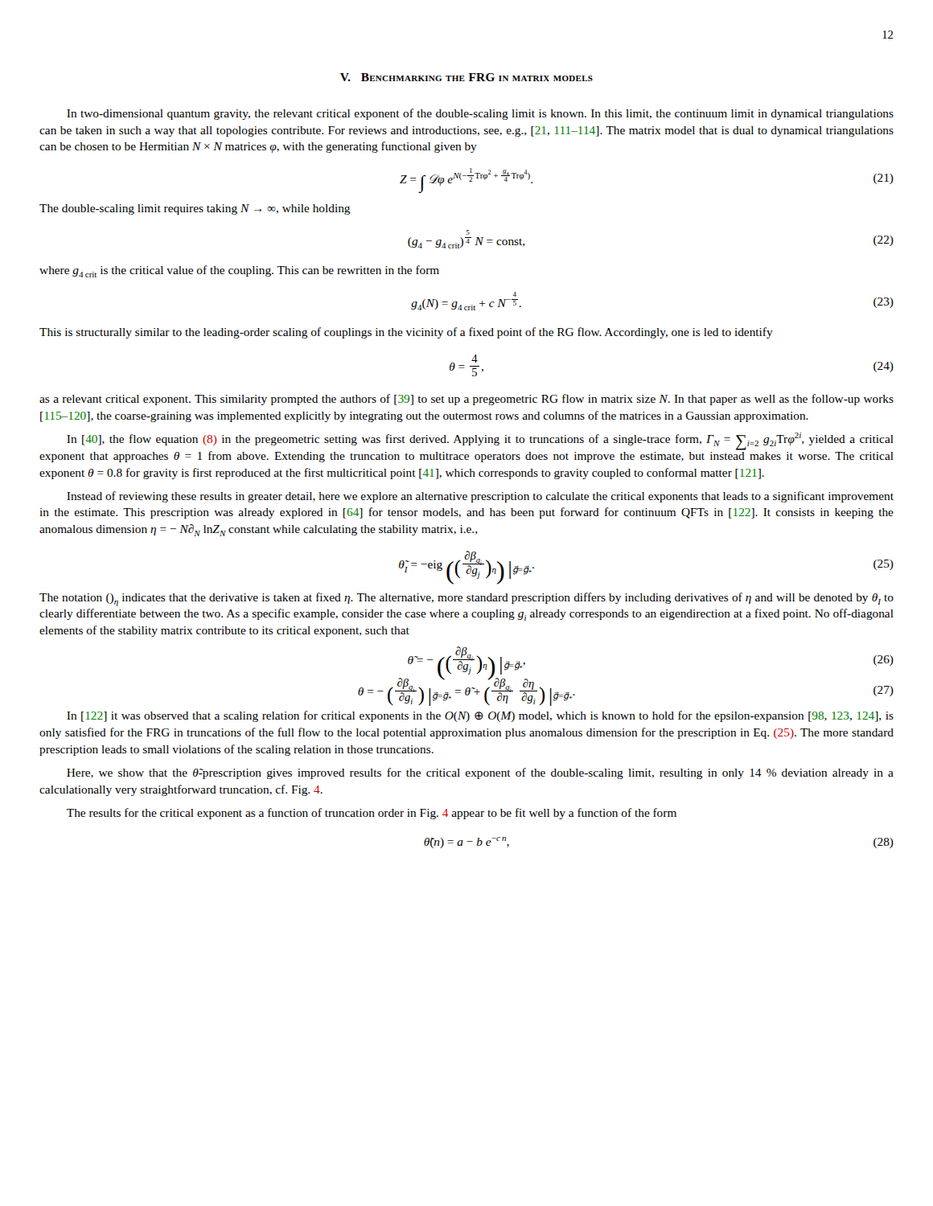12
V. Benchmarking the FRG in matrix models
In two-dimensional quantum gravity, the relevant critical exponent of the double-scaling limit is known. In this limit, the continuum limit in dynamical triangulations can be taken in such a way that all topologies contribute. For reviews and introductions, see, e.g., [21, 111–114]. The matrix model that is dual to dynamical triangulations can be chosen to be Hermitian N × N matrices φ, with the generating functional given by
Z = ∫ 𝒟φ eN(−12 Trφ2 + g44 Trφ4). (21)
The double-scaling limit requires taking N → ∞, while holding
(g4 − g4 crit)54 N = const, (22)
where g4 crit is the critical value of the coupling. This can be rewritten in the form
g4(N) = g4 crit + c N−45. (23)
This is structurally similar to the leading-order scaling of couplings in the vicinity of a fixed point of the RG flow. Accordingly, one is led to identify
θ = 45, (24)
as a relevant critical exponent. This similarity prompted the authors of [39] to set up a pregeometric RG flow in matrix size N. In that paper as well as the follow-up works [115–120], the coarse-graining was implemented explicitly by integrating out the outermost rows and columns of the matrices in a Gaussian approximation.
In [40], the flow equation (8) in the pregeometric setting was first derived. Applying it to truncations of a single-trace form, ΓN = ∑i=2 g2iTrφ2i, yielded a critical exponent that approaches θ = 1 from above. Extending the truncation to multitrace operators does not improve the estimate, but instead makes it worse. The critical exponent θ = 0.8 for gravity is first reproduced at the first multicritical point [41], which corresponds to gravity coupled to conformal matter [121].
Instead of reviewing these results in greater detail, here we explore an alternative prescription to calculate the critical exponents that leads to a significant improvement in the estimate. This prescription was already explored in [64] for tensor models, and has been put forward for continuum QFTs in [122]. It consists in keeping the anomalous dimension η = − N∂N lnZN constant while calculating the stability matrix, i.e.,
θ̃I = −eig ((∂βgi∂gj)η) |g⃗=g⃗*. (25)
The notation ()η indicates that the derivative is taken at fixed η. The alternative, more standard prescription differs by including derivatives of η and will be denoted by θI to clearly differentiate between the two. As a specific example, consider the case where a coupling gi already corresponds to an eigendirection at a fixed point. No off-diagonal elements of the stability matrix contribute to its critical exponent, such that
θ̃ = − ((∂βgi∂gj)η) |g⃗=g⃗*, (26)
θ = − (∂βgi∂gi) |g⃗=g⃗* = θ̃ + (∂βgi∂η ∂η∂gi) |g⃗=g⃗*. (27)
In [122] it was observed that a scaling relation for critical exponents in the O(N) ⊕ O(M) model, which is known to hold for the epsilon-expansion [98, 123, 124], is only satisfied for the FRG in truncations of the full flow to the local potential approximation plus anomalous dimension for the prescription in Eq. (25). The more standard prescription leads to small violations of the scaling relation in those truncations.
Here, we show that the θ̃-prescription gives improved results for the critical exponent of the double-scaling limit, resulting in only 14 % deviation already in a calculationally very straightforward truncation, cf. Fig. 4.
The results for the critical exponent as a function of truncation order in Fig. 4 appear to be fit well by a function of the form
θ̃(n) = a − b e−c n, (28)